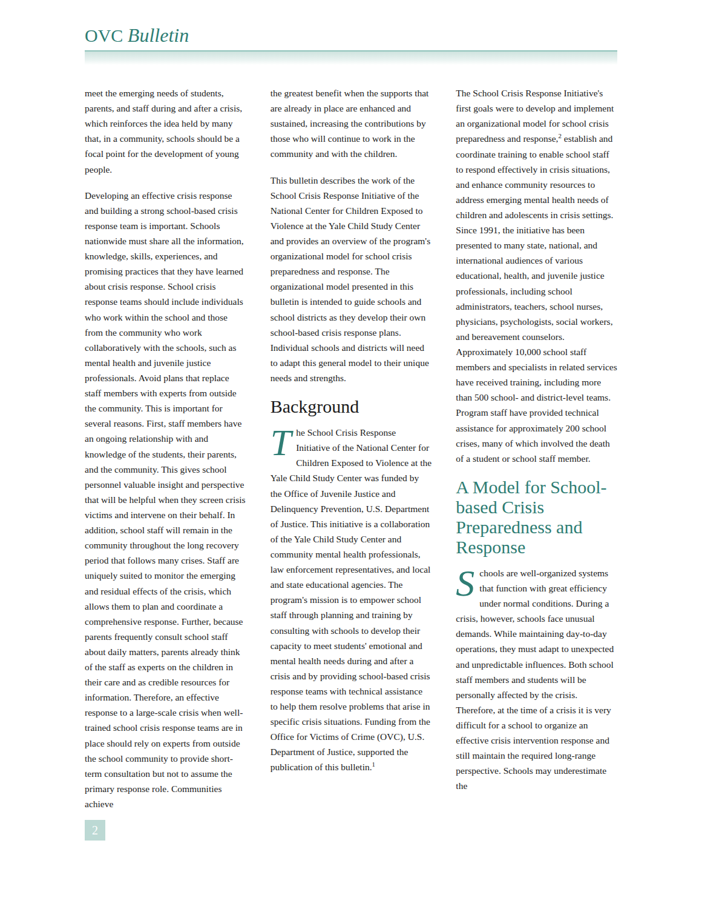OVC Bulletin
meet the emerging needs of students, parents, and staff during and after a crisis, which reinforces the idea held by many that, in a community, schools should be a focal point for the development of young people.
Developing an effective crisis response and building a strong school-based crisis response team is important. Schools nationwide must share all the information, knowledge, skills, experiences, and promising practices that they have learned about crisis response. School crisis response teams should include individuals who work within the school and those from the community who work collaboratively with the schools, such as mental health and juvenile justice professionals. Avoid plans that replace staff members with experts from outside the community. This is important for several reasons. First, staff members have an ongoing relationship with and knowledge of the students, their parents, and the community. This gives school personnel valuable insight and perspective that will be helpful when they screen crisis victims and intervene on their behalf. In addition, school staff will remain in the community throughout the long recovery period that follows many crises. Staff are uniquely suited to monitor the emerging and residual effects of the crisis, which allows them to plan and coordinate a comprehensive response. Further, because parents frequently consult school staff about daily matters, parents already think of the staff as experts on the children in their care and as credible resources for information. Therefore, an effective response to a large-scale crisis when well-trained school crisis response teams are in place should rely on experts from outside the school community to provide short-term consultation but not to assume the primary response role. Communities achieve
the greatest benefit when the supports that are already in place are enhanced and sustained, increasing the contributions by those who will continue to work in the community and with the children.
This bulletin describes the work of the School Crisis Response Initiative of the National Center for Children Exposed to Violence at the Yale Child Study Center and provides an overview of the program's organizational model for school crisis preparedness and response. The organizational model presented in this bulletin is intended to guide schools and school districts as they develop their own school-based crisis response plans. Individual schools and districts will need to adapt this general model to their unique needs and strengths.
Background
The School Crisis Response Initiative of the National Center for Children Exposed to Violence at the Yale Child Study Center was funded by the Office of Juvenile Justice and Delinquency Prevention, U.S. Department of Justice. This initiative is a collaboration of the Yale Child Study Center and community mental health professionals, law enforcement representatives, and local and state educational agencies. The program's mission is to empower school staff through planning and training by consulting with schools to develop their capacity to meet students' emotional and mental health needs during and after a crisis and by providing school-based crisis response teams with technical assistance to help them resolve problems that arise in specific crisis situations. Funding from the Office for Victims of Crime (OVC), U.S. Department of Justice, supported the publication of this bulletin.1
The School Crisis Response Initiative's first goals were to develop and implement an organizational model for school crisis preparedness and response,2 establish and coordinate training to enable school staff to respond effectively in crisis situations, and enhance community resources to address emerging mental health needs of children and adolescents in crisis settings. Since 1991, the initiative has been presented to many state, national, and international audiences of various educational, health, and juvenile justice professionals, including school administrators, teachers, school nurses, physicians, psychologists, social workers, and bereavement counselors. Approximately 10,000 school staff members and specialists in related services have received training, including more than 500 school- and district-level teams. Program staff have provided technical assistance for approximately 200 school crises, many of which involved the death of a student or school staff member.
A Model for School-based Crisis Preparedness and Response
Schools are well-organized systems that function with great efficiency under normal conditions. During a crisis, however, schools face unusual demands. While maintaining day-to-day operations, they must adapt to unexpected and unpredictable influences. Both school staff members and students will be personally affected by the crisis. Therefore, at the time of a crisis it is very difficult for a school to organize an effective crisis intervention response and still maintain the required long-range perspective. Schools may underestimate the
2